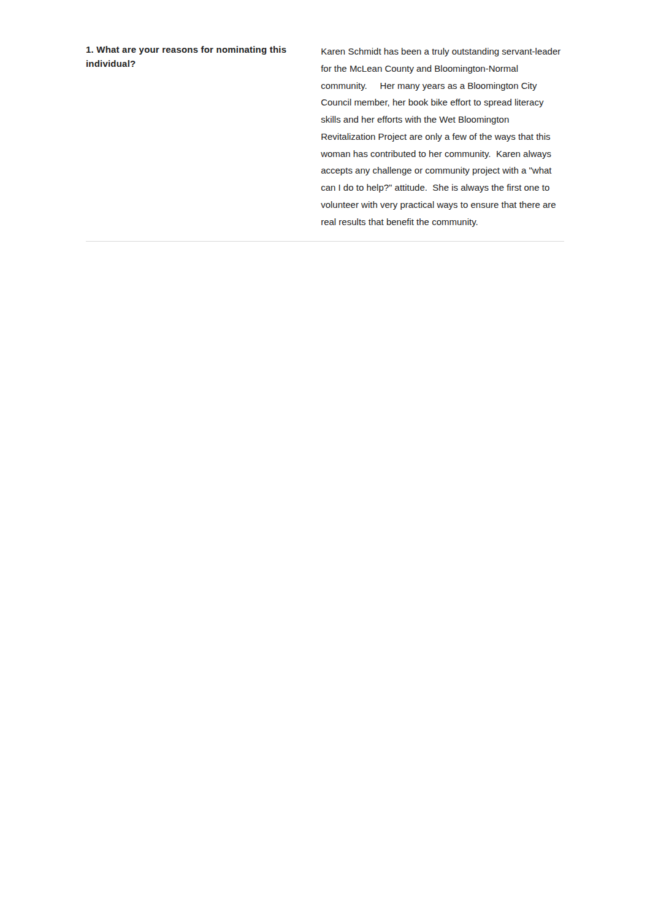1. What are your reasons for nominating this individual?
Karen Schmidt has been a truly outstanding servant-leader for the McLean County and Bloomington-Normal community. Her many years as a Bloomington City Council member, her book bike effort to spread literacy skills and her efforts with the Wet Bloomington Revitalization Project are only a few of the ways that this woman has contributed to her community. Karen always accepts any challenge or community project with a "what can I do to help?" attitude. She is always the first one to volunteer with very practical ways to ensure that there are real results that benefit the community.